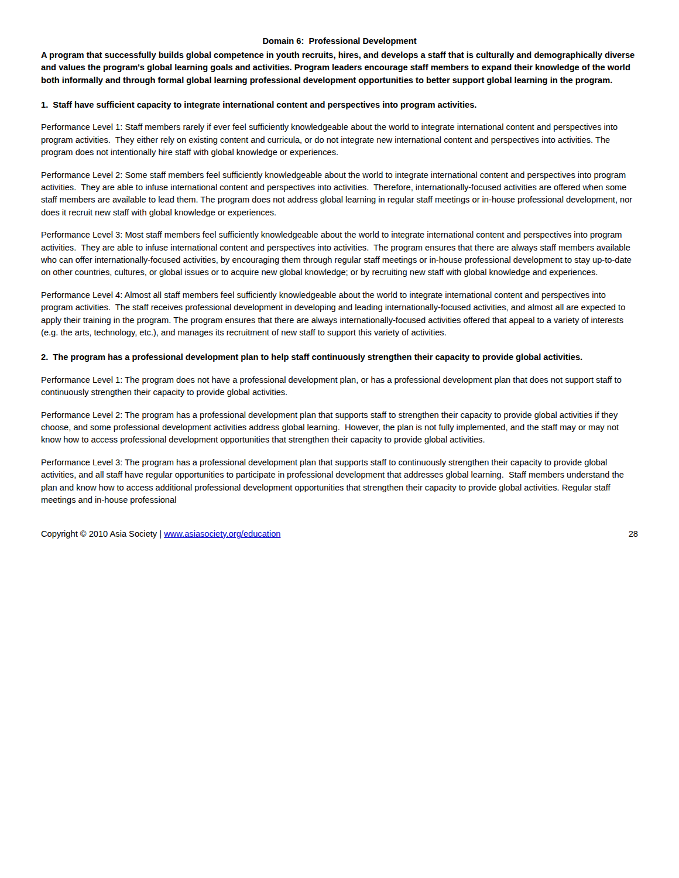Domain 6: Professional Development
A program that successfully builds global competence in youth recruits, hires, and develops a staff that is culturally and demographically diverse and values the program's global learning goals and activities. Program leaders encourage staff members to expand their knowledge of the world both informally and through formal global learning professional development opportunities to better support global learning in the program.
1. Staff have sufficient capacity to integrate international content and perspectives into program activities.
Performance Level 1: Staff members rarely if ever feel sufficiently knowledgeable about the world to integrate international content and perspectives into program activities. They either rely on existing content and curricula, or do not integrate new international content and perspectives into activities. The program does not intentionally hire staff with global knowledge or experiences.
Performance Level 2: Some staff members feel sufficiently knowledgeable about the world to integrate international content and perspectives into program activities. They are able to infuse international content and perspectives into activities. Therefore, internationally-focused activities are offered when some staff members are available to lead them. The program does not address global learning in regular staff meetings or in-house professional development, nor does it recruit new staff with global knowledge or experiences.
Performance Level 3: Most staff members feel sufficiently knowledgeable about the world to integrate international content and perspectives into program activities. They are able to infuse international content and perspectives into activities. The program ensures that there are always staff members available who can offer internationally-focused activities, by encouraging them through regular staff meetings or in-house professional development to stay up-to-date on other countries, cultures, or global issues or to acquire new global knowledge; or by recruiting new staff with global knowledge and experiences.
Performance Level 4: Almost all staff members feel sufficiently knowledgeable about the world to integrate international content and perspectives into program activities. The staff receives professional development in developing and leading internationally-focused activities, and almost all are expected to apply their training in the program. The program ensures that there are always internationally-focused activities offered that appeal to a variety of interests (e.g. the arts, technology, etc.), and manages its recruitment of new staff to support this variety of activities.
2. The program has a professional development plan to help staff continuously strengthen their capacity to provide global activities.
Performance Level 1: The program does not have a professional development plan, or has a professional development plan that does not support staff to continuously strengthen their capacity to provide global activities.
Performance Level 2: The program has a professional development plan that supports staff to strengthen their capacity to provide global activities if they choose, and some professional development activities address global learning. However, the plan is not fully implemented, and the staff may or may not know how to access professional development opportunities that strengthen their capacity to provide global activities.
Performance Level 3: The program has a professional development plan that supports staff to continuously strengthen their capacity to provide global activities, and all staff have regular opportunities to participate in professional development that addresses global learning. Staff members understand the plan and know how to access additional professional development opportunities that strengthen their capacity to provide global activities. Regular staff meetings and in-house professional
Copyright © 2010 Asia Society | www.asiasociety.org/education 28